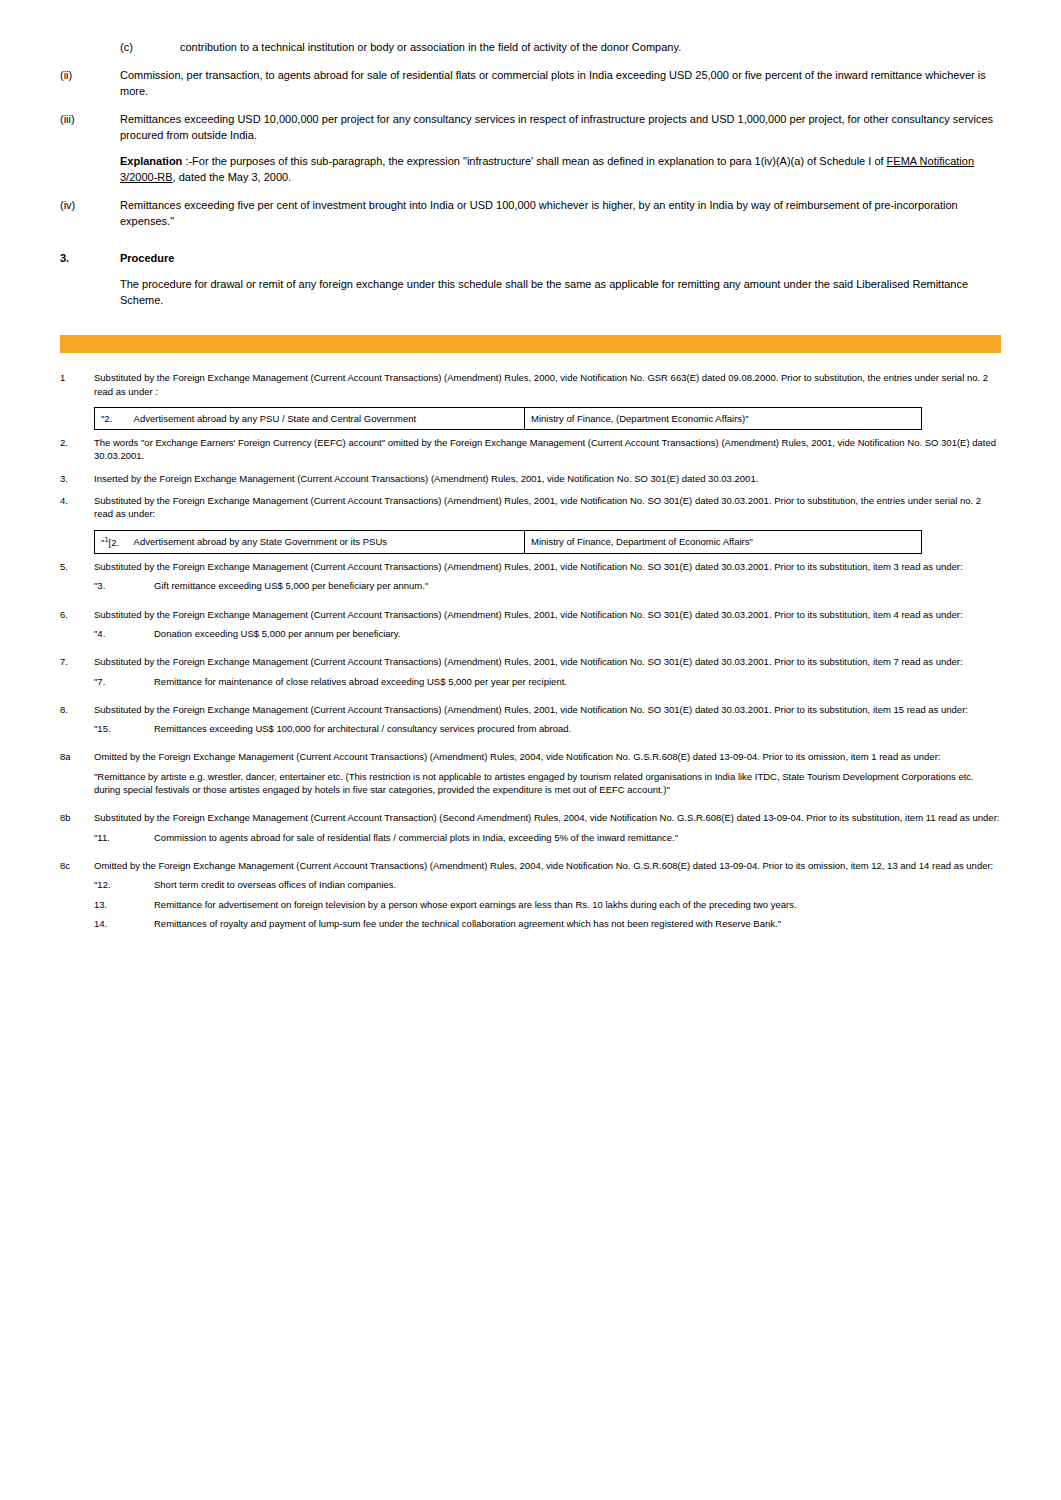(c)
contribution to a technical institution or body or association in the field of activity of the donor Company.
(ii)
Commission, per transaction, to agents abroad for sale of residential flats or commercial plots in India exceeding USD 25,000 or five percent of the inward remittance whichever is more.
(iii)
Remittances exceeding USD 10,000,000 per project for any consultancy services in respect of infrastructure projects and USD 1,000,000 per project, for other consultancy services procured from outside India.
Explanation :-For the purposes of this sub-paragraph, the expression "infrastructure' shall mean as defined in explanation to para 1(iv)(A)(a) of Schedule I of FEMA Notification 3/2000-RB, dated the May 3, 2000.
(iv)
Remittances exceeding five per cent of investment brought into India or USD 100,000 whichever is higher, by an entity in India by way of reimbursement of pre-incorporation expenses."
3.
Procedure
The procedure for drawal or remit of any foreign exchange under this schedule shall be the same as applicable for remitting any amount under the said Liberalised Remittance Scheme.
1
Substituted by the Foreign Exchange Management (Current Account Transactions) (Amendment) Rules, 2000, vide Notification No. GSR 663(E) dated 09.08.2000. Prior to substitution, the entries under serial no. 2 read as under :
| "2. | Advertisement abroad by any PSU / State and Central Government | Ministry of Finance, (Department Economic Affairs)" |
2.
The words "or Exchange Earners' Foreign Currency (EEFC) account" omitted by the Foreign Exchange Management (Current Account Transactions) (Amendment) Rules, 2001, vide Notification No. SO 301(E) dated 30.03.2001.
3.
Inserted by the Foreign Exchange Management (Current Account Transactions) (Amendment) Rules, 2001, vide Notification No. SO 301(E) dated 30.03.2001.
4.
Substituted by the Foreign Exchange Management (Current Account Transactions) (Amendment) Rules, 2001, vide Notification No. SO 301(E) dated 30.03.2001. Prior to substitution, the entries under serial no. 2 read as under:
| " 1 [2. | Advertisement abroad by any State Government or its PSUs | Ministry of Finance, Department of Economic Affairs" |
5.
Substituted by the Foreign Exchange Management (Current Account Transactions) (Amendment) Rules, 2001, vide Notification No. SO 301(E) dated 30.03.2001. Prior to its substitution, item 3 read as under:
"3.
Gift remittance exceeding US$ 5,000 per beneficiary per annum."
6.
Substituted by the Foreign Exchange Management (Current Account Transactions) (Amendment) Rules, 2001, vide Notification No. SO 301(E) dated 30.03.2001. Prior to its substitution, item 4 read as under:
"4.
Donation exceeding US$ 5,000 per annum per beneficiary.
7.
Substituted by the Foreign Exchange Management (Current Account Transactions) (Amendment) Rules, 2001, vide Notification No. SO 301(E) dated 30.03.2001. Prior to its substitution, item 7 read as under:
"7.
Remittance for maintenance of close relatives abroad exceeding US$ 5,000 per year per recipient.
8.
Substituted by the Foreign Exchange Management (Current Account Transactions) (Amendment) Rules, 2001, vide Notification No. SO 301(E) dated 30.03.2001. Prior to its substitution, item 15 read as under:
"15.
Remittances exceeding US$ 100,000 for architectural / consultancy services procured from abroad.
8a
Omitted by the Foreign Exchange Management (Current Account Transactions) (Amendment) Rules, 2004, vide Notification No. G.S.R.608(E) dated 13-09-04. Prior to its omission, item 1 read as under:
"Remittance by artiste e.g. wrestler, dancer, entertainer etc. (This restriction is not applicable to artistes engaged by tourism related organisations in India like ITDC, State Tourism Development Corporations etc. during special festivals or those artistes engaged by hotels in five star categories, provided the expenditure is met out of EEFC account.)"
8b
Substituted by the Foreign Exchange Management (Current Account Transaction) (Second Amendment) Rules, 2004, vide Notification No. G.S.R.608(E) dated 13-09-04. Prior to its substitution, item 11 read as under:
"11.
Commission to agents abroad for sale of residential flats / commercial plots in India, exceeding 5% of the inward remittance."
8c
Omitted by the Foreign Exchange Management (Current Account Transactions) (Amendment) Rules, 2004, vide Notification No. G.S.R.608(E) dated 13-09-04. Prior to its omission, item 12, 13 and 14 read as under:
"12.
Short term credit to overseas offices of Indian companies.
13.
Remittance for advertisement on foreign television by a person whose export earnings are less than Rs. 10 lakhs during each of the preceding two years.
14.
Remittances of royalty and payment of lump-sum fee under the technical collaboration agreement which has not been registered with Reserve Bank."